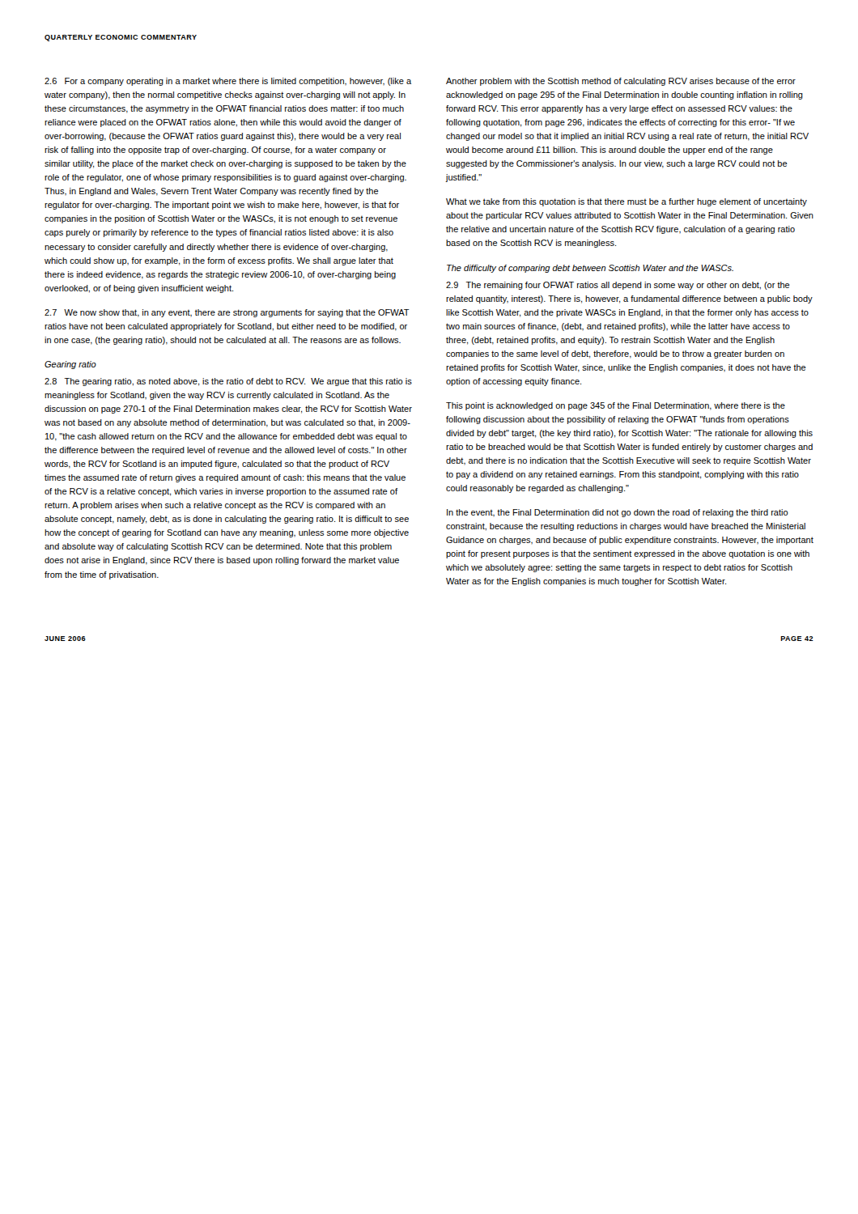QUARTERLY ECONOMIC COMMENTARY
2.6 For a company operating in a market where there is limited competition, however, (like a water company), then the normal competitive checks against over-charging will not apply. In these circumstances, the asymmetry in the OFWAT financial ratios does matter: if too much reliance were placed on the OFWAT ratios alone, then while this would avoid the danger of over-borrowing, (because the OFWAT ratios guard against this), there would be a very real risk of falling into the opposite trap of over-charging. Of course, for a water company or similar utility, the place of the market check on over-charging is supposed to be taken by the role of the regulator, one of whose primary responsibilities is to guard against over-charging. Thus, in England and Wales, Severn Trent Water Company was recently fined by the regulator for over-charging. The important point we wish to make here, however, is that for companies in the position of Scottish Water or the WASCs, it is not enough to set revenue caps purely or primarily by reference to the types of financial ratios listed above: it is also necessary to consider carefully and directly whether there is evidence of over-charging, which could show up, for example, in the form of excess profits. We shall argue later that there is indeed evidence, as regards the strategic review 2006-10, of over-charging being overlooked, or of being given insufficient weight.
2.7 We now show that, in any event, there are strong arguments for saying that the OFWAT ratios have not been calculated appropriately for Scotland, but either need to be modified, or in one case, (the gearing ratio), should not be calculated at all. The reasons are as follows.
Gearing ratio
2.8 The gearing ratio, as noted above, is the ratio of debt to RCV. We argue that this ratio is meaningless for Scotland, given the way RCV is currently calculated in Scotland. As the discussion on page 270-1 of the Final Determination makes clear, the RCV for Scottish Water was not based on any absolute method of determination, but was calculated so that, in 2009-10, "the cash allowed return on the RCV and the allowance for embedded debt was equal to the difference between the required level of revenue and the allowed level of costs." In other words, the RCV for Scotland is an imputed figure, calculated so that the product of RCV times the assumed rate of return gives a required amount of cash: this means that the value of the RCV is a relative concept, which varies in inverse proportion to the assumed rate of return. A problem arises when such a relative concept as the RCV is compared with an absolute concept, namely, debt, as is done in calculating the gearing ratio. It is difficult to see how the concept of gearing for Scotland can have any meaning, unless some more objective and absolute way of calculating Scottish RCV can be determined. Note that this problem does not arise in England, since RCV there is based upon rolling forward the market value from the time of privatisation.
Another problem with the Scottish method of calculating RCV arises because of the error acknowledged on page 295 of the Final Determination in double counting inflation in rolling forward RCV. This error apparently has a very large effect on assessed RCV values: the following quotation, from page 296, indicates the effects of correcting for this error- "If we changed our model so that it implied an initial RCV using a real rate of return, the initial RCV would become around £11 billion. This is around double the upper end of the range suggested by the Commissioner's analysis. In our view, such a large RCV could not be justified."
What we take from this quotation is that there must be a further huge element of uncertainty about the particular RCV values attributed to Scottish Water in the Final Determination. Given the relative and uncertain nature of the Scottish RCV figure, calculation of a gearing ratio based on the Scottish RCV is meaningless.
The difficulty of comparing debt between Scottish Water and the WASCs.
2.9 The remaining four OFWAT ratios all depend in some way or other on debt, (or the related quantity, interest). There is, however, a fundamental difference between a public body like Scottish Water, and the private WASCs in England, in that the former only has access to two main sources of finance, (debt, and retained profits), while the latter have access to three, (debt, retained profits, and equity). To restrain Scottish Water and the English companies to the same level of debt, therefore, would be to throw a greater burden on retained profits for Scottish Water, since, unlike the English companies, it does not have the option of accessing equity finance.
This point is acknowledged on page 345 of the Final Determination, where there is the following discussion about the possibility of relaxing the OFWAT "funds from operations divided by debt" target, (the key third ratio), for Scottish Water: "The rationale for allowing this ratio to be breached would be that Scottish Water is funded entirely by customer charges and debt, and there is no indication that the Scottish Executive will seek to require Scottish Water to pay a dividend on any retained earnings. From this standpoint, complying with this ratio could reasonably be regarded as challenging."
In the event, the Final Determination did not go down the road of relaxing the third ratio constraint, because the resulting reductions in charges would have breached the Ministerial Guidance on charges, and because of public expenditure constraints. However, the important point for present purposes is that the sentiment expressed in the above quotation is one with which we absolutely agree: setting the same targets in respect to debt ratios for Scottish Water as for the English companies is much tougher for Scottish Water.
JUNE 2006 PAGE 42